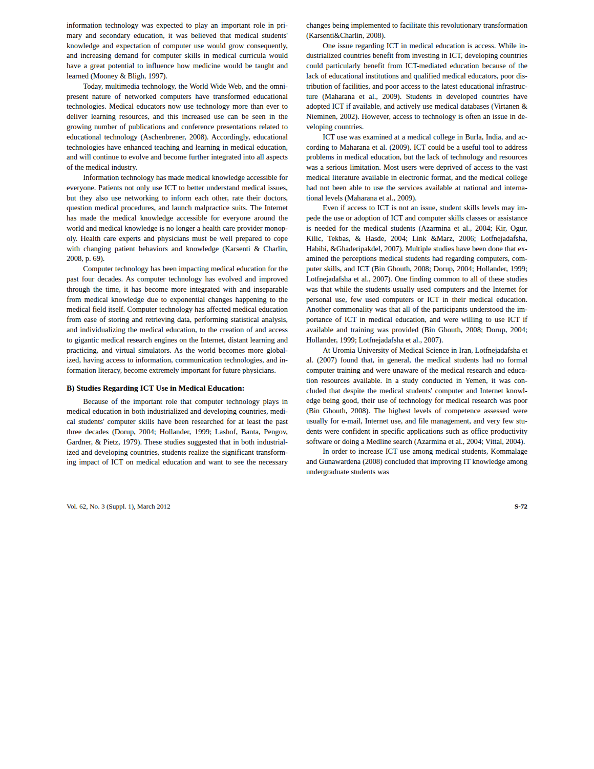information technology was expected to play an important role in primary and secondary education, it was believed that medical students' knowledge and expectation of computer use would grow consequently, and increasing demand for computer skills in medical curricula would have a great potential to influence how medicine would be taught and learned (Mooney & Bligh, 1997).
Today, multimedia technology, the World Wide Web, and the omnipresent nature of networked computers have transformed educational technologies. Medical educators now use technology more than ever to deliver learning resources, and this increased use can be seen in the growing number of publications and conference presentations related to educational technology (Aschenbrener, 2008). Accordingly, educational technologies have enhanced teaching and learning in medical education, and will continue to evolve and become further integrated into all aspects of the medical industry.
Information technology has made medical knowledge accessible for everyone. Patients not only use ICT to better understand medical issues, but they also use networking to inform each other, rate their doctors, question medical procedures, and launch malpractice suits. The Internet has made the medical knowledge accessible for everyone around the world and medical knowledge is no longer a health care provider monopoly. Health care experts and physicians must be well prepared to cope with changing patient behaviors and knowledge (Karsenti & Charlin, 2008, p. 69).
Computer technology has been impacting medical education for the past four decades. As computer technology has evolved and improved through the time, it has become more integrated with and inseparable from medical knowledge due to exponential changes happening to the medical field itself. Computer technology has affected medical education from ease of storing and retrieving data, performing statistical analysis, and individualizing the medical education, to the creation of and access to gigantic medical research engines on the Internet, distant learning and practicing, and virtual simulators. As the world becomes more globalized, having access to information, communication technologies, and information literacy, become extremely important for future physicians.
B) Studies Regarding ICT Use in Medical Education:
Because of the important role that computer technology plays in medical education in both industrialized and developing countries, medical students' computer skills have been researched for at least the past three decades (Dorup, 2004; Hollander, 1999; Lashof, Banta, Pengov, Gardner, & Pietz, 1979). These studies suggested that in both industrialized and developing countries, students realize the significant transforming impact of ICT on medical education and want to see the necessary changes being implemented to facilitate this revolutionary transformation (Karsenti&Charlin, 2008).
One issue regarding ICT in medical education is access. While industrialized countries benefit from investing in ICT, developing countries could particularly benefit from ICT-mediated education because of the lack of educational institutions and qualified medical educators, poor distribution of facilities, and poor access to the latest educational infrastructure (Maharana et al., 2009). Students in developed countries have adopted ICT if available, and actively use medical databases (Virtanen & Nieminen, 2002). However, access to technology is often an issue in developing countries.
ICT use was examined at a medical college in Burla, India, and according to Maharana et al. (2009), ICT could be a useful tool to address problems in medical education, but the lack of technology and resources was a serious limitation. Most users were deprived of access to the vast medical literature available in electronic format, and the medical college had not been able to use the services available at national and international levels (Maharana et al., 2009).
Even if access to ICT is not an issue, student skills levels may impede the use or adoption of ICT and computer skills classes or assistance is needed for the medical students (Azarmina et al., 2004; Kir, Ogur, Kilic, Tekbas, & Hasde, 2004; Link &Marz, 2006; Lotfnejadafsha, Habibi, &Ghaderipakdel, 2007). Multiple studies have been done that examined the perceptions medical students had regarding computers, computer skills, and ICT (Bin Ghouth, 2008; Dorup, 2004; Hollander, 1999; Lotfnejadafsha et al., 2007). One finding common to all of these studies was that while the students usually used computers and the Internet for personal use, few used computers or ICT in their medical education. Another commonality was that all of the participants understood the importance of ICT in medical education, and were willing to use ICT if available and training was provided (Bin Ghouth, 2008; Dorup, 2004; Hollander, 1999; Lotfnejadafsha et al., 2007).
At Uromia University of Medical Science in Iran, Lotfnejadafsha et al. (2007) found that, in general, the medical students had no formal computer training and were unaware of the medical research and education resources available. In a study conducted in Yemen, it was concluded that despite the medical students' computer and Internet knowledge being good, their use of technology for medical research was poor (Bin Ghouth, 2008). The highest levels of competence assessed were usually for e-mail, Internet use, and file management, and very few students were confident in specific applications such as office productivity software or doing a Medline search (Azarmina et al., 2004; Vittal, 2004).
In order to increase ICT use among medical students, Kommalage and Gunawardena (2008) concluded that improving IT knowledge among undergraduate students was
Vol. 62, No. 3 (Suppl. 1), March 2012
S-72